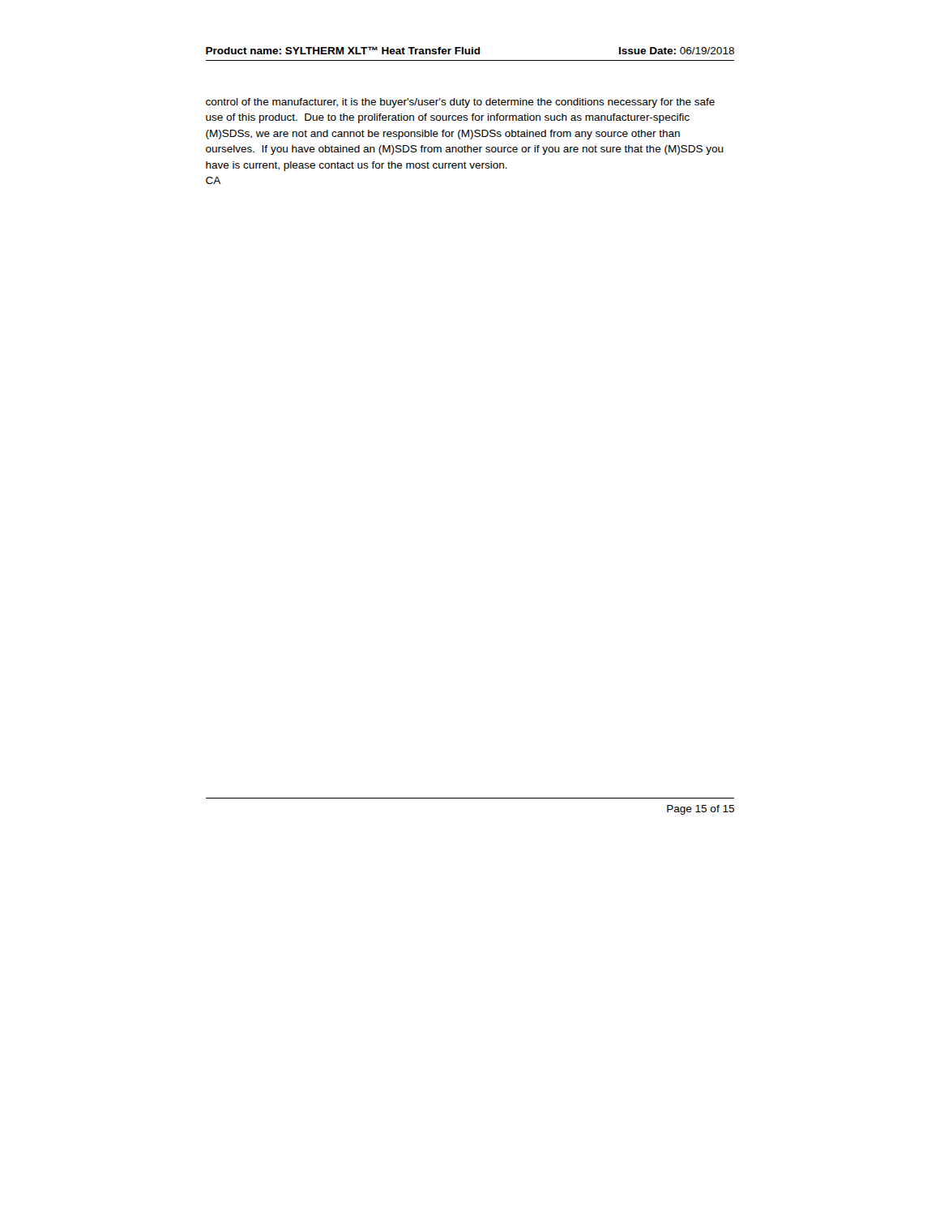Product name: SYLTHERM XLT™ Heat Transfer Fluid Issue Date: 06/19/2018
control of the manufacturer, it is the buyer's/user's duty to determine the conditions necessary for the safe use of this product. Due to the proliferation of sources for information such as manufacturer-specific (M)SDSs, we are not and cannot be responsible for (M)SDSs obtained from any source other than ourselves. If you have obtained an (M)SDS from another source or if you are not sure that the (M)SDS you have is current, please contact us for the most current version.
CA
Page 15 of 15